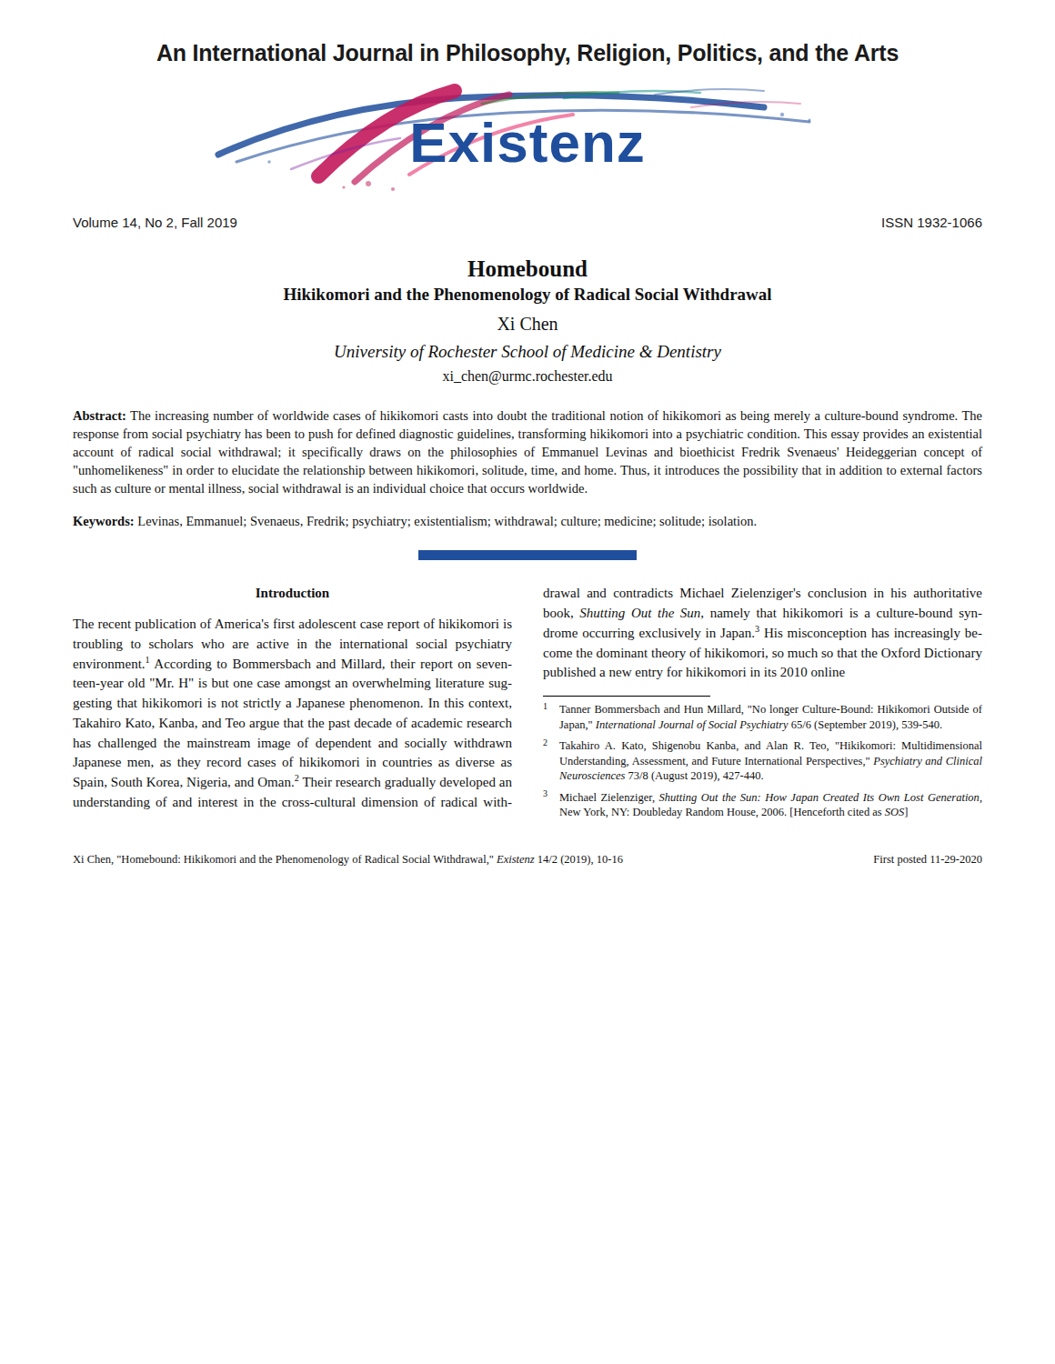An International Journal in Philosophy, Religion, Politics, and the Arts
Existenz
Volume 14, No 2, Fall 2019 ISSN 1932-1066
Homebound
Hikikomori and the Phenomenology of Radical Social Withdrawal
Xi Chen
University of Rochester School of Medicine & Dentistry
xi_chen@urmc.rochester.edu
Abstract: The increasing number of worldwide cases of hikikomori casts into doubt the traditional notion of hikikomori as being merely a culture-bound syndrome. The response from social psychiatry has been to push for defined diagnostic guidelines, transforming hikikomori into a psychiatric condition. This essay provides an existential account of radical social withdrawal; it specifically draws on the philosophies of Emmanuel Levinas and bioethicist Fredrik Svenaeus' Heideggerian concept of "unhomelikeness" in order to elucidate the relationship between hikikomori, solitude, time, and home. Thus, it introduces the possibility that in addition to external factors such as culture or mental illness, social withdrawal is an individual choice that occurs worldwide.
Keywords: Levinas, Emmanuel; Svenaeus, Fredrik; psychiatry; existentialism; withdrawal; culture; medicine; solitude; isolation.
Introduction
The recent publication of America's first adolescent case report of hikikomori is troubling to scholars who are active in the international social psychiatry environment.1 According to Bommersbach and Millard, their report on seventeen-year old "Mr. H" is but one case amongst an overwhelming literature suggesting that hikikomori is not strictly a Japanese phenomenon. In this context, Takahiro Kato, Kanba, and Teo argue that the past decade of academic research has challenged the mainstream image of dependent and socially withdrawn Japanese men, as they record cases of hikikomori in countries as diverse as Spain, South Korea, Nigeria, and Oman.2 Their research gradually developed an understanding of and interest in the cross-cultural dimension of radical withdrawal and contradicts Michael Zielenziger's conclusion in his authoritative book, Shutting Out the Sun, namely that hikikomori is a culture-bound syndrome occurring exclusively in Japan.3 His misconception has increasingly become the dominant theory of hikikomori, so much so that the Oxford Dictionary published a new entry for hikikomori in its 2010 online
1 Tanner Bommersbach and Hun Millard, "No longer Culture-Bound: Hikikomori Outside of Japan," International Journal of Social Psychiatry 65/6 (September 2019), 539-540.
2 Takahiro A. Kato, Shigenobu Kanba, and Alan R. Teo, "Hikikomori: Multidimensional Understanding, Assessment, and Future International Perspectives," Psychiatry and Clinical Neurosciences 73/8 (August 2019), 427-440.
3 Michael Zielenziger, Shutting Out the Sun: How Japan Created Its Own Lost Generation, New York, NY: Doubleday Random House, 2006. [Henceforth cited as SOS]
Xi Chen, "Homebound: Hikikomori and the Phenomenology of Radical Social Withdrawal," Existenz 14/2 (2019), 10-16
First posted 11-29-2020